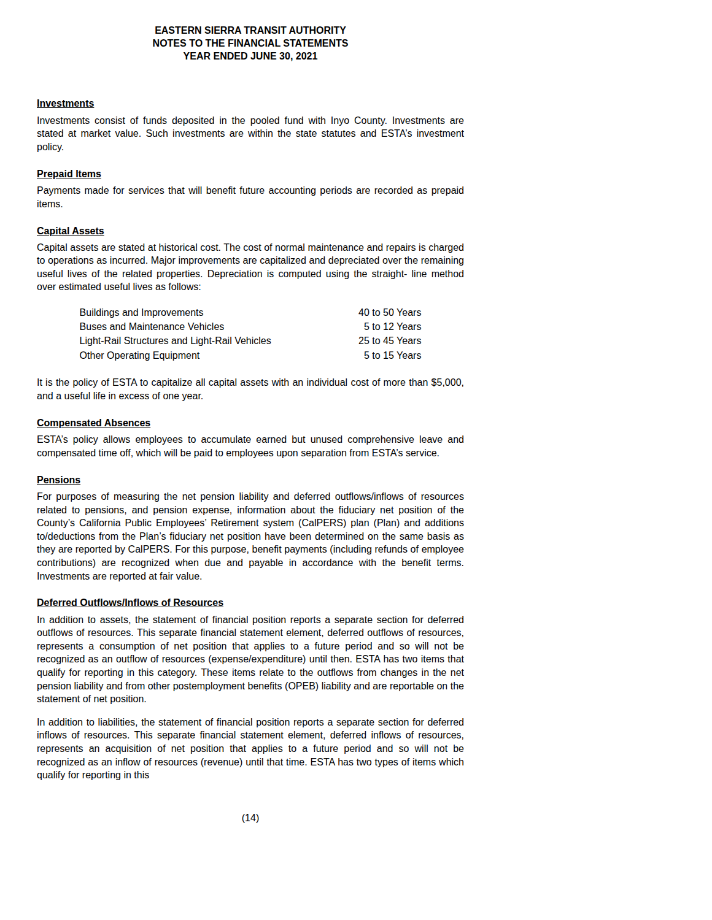EASTERN SIERRA TRANSIT AUTHORITY
NOTES TO THE FINANCIAL STATEMENTS
YEAR ENDED JUNE 30, 2021
Investments
Investments consist of funds deposited in the pooled fund with Inyo County. Investments are stated at market value. Such investments are within the state statutes and ESTA’s investment policy.
Prepaid Items
Payments made for services that will benefit future accounting periods are recorded as prepaid items.
Capital Assets
Capital assets are stated at historical cost. The cost of normal maintenance and repairs is charged to operations as incurred. Major improvements are capitalized and depreciated over the remaining useful lives of the related properties. Depreciation is computed using the straight- line method over estimated useful lives as follows:
| Buildings and Improvements | 40 to 50 Years |
| Buses and Maintenance Vehicles | 5 to 12 Years |
| Light-Rail Structures and Light-Rail Vehicles | 25 to 45 Years |
| Other Operating Equipment | 5 to 15 Years |
It is the policy of ESTA to capitalize all capital assets with an individual cost of more than $5,000, and a useful life in excess of one year.
Compensated Absences
ESTA’s policy allows employees to accumulate earned but unused comprehensive leave and compensated time off, which will be paid to employees upon separation from ESTA’s service.
Pensions
For purposes of measuring the net pension liability and deferred outflows/inflows of resources related to pensions, and pension expense, information about the fiduciary net position of the County’s California Public Employees’ Retirement system (CalPERS) plan (Plan) and additions to/deductions from the Plan’s fiduciary net position have been determined on the same basis as they are reported by CalPERS. For this purpose, benefit payments (including refunds of employee contributions) are recognized when due and payable in accordance with the benefit terms. Investments are reported at fair value.
Deferred Outflows/Inflows of Resources
In addition to assets, the statement of financial position reports a separate section for deferred outflows of resources. This separate financial statement element, deferred outflows of resources, represents a consumption of net position that applies to a future period and so will not be recognized as an outflow of resources (expense/expenditure) until then. ESTA has two items that qualify for reporting in this category. These items relate to the outflows from changes in the net pension liability and from other postemployment benefits (OPEB) liability and are reportable on the statement of net position.
In addition to liabilities, the statement of financial position reports a separate section for deferred inflows of resources. This separate financial statement element, deferred inflows of resources, represents an acquisition of net position that applies to a future period and so will not be recognized as an inflow of resources (revenue) until that time. ESTA has two types of items which qualify for reporting in this
(14)